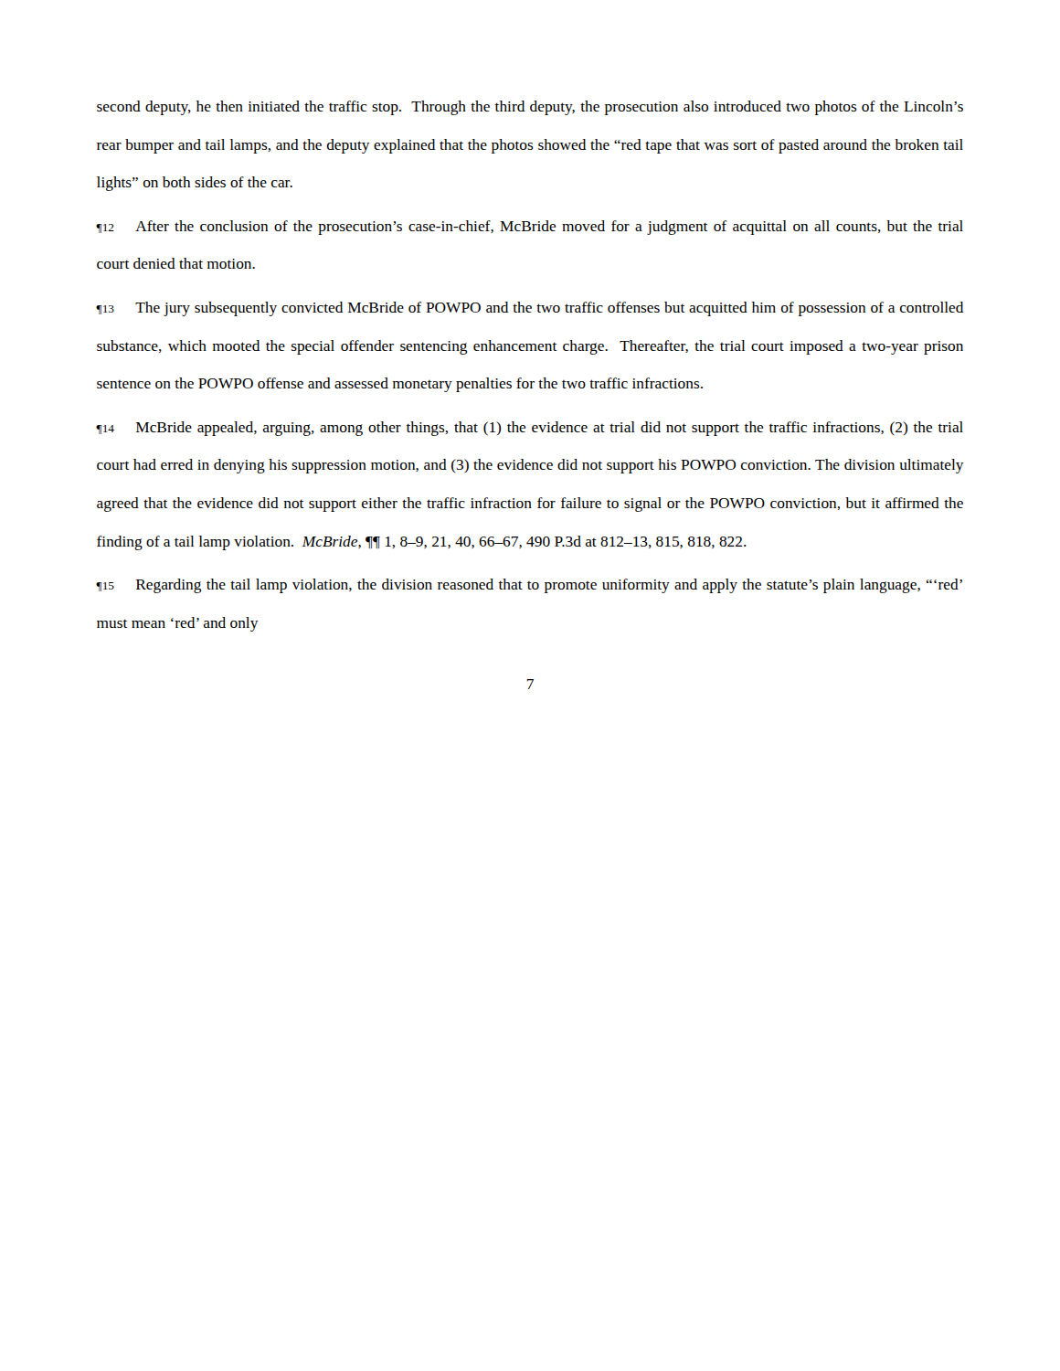second deputy, he then initiated the traffic stop. Through the third deputy, the prosecution also introduced two photos of the Lincoln’s rear bumper and tail lamps, and the deputy explained that the photos showed the “red tape that was sort of pasted around the broken tail lights” on both sides of the car.
¶12 After the conclusion of the prosecution’s case-in-chief, McBride moved for a judgment of acquittal on all counts, but the trial court denied that motion.
¶13 The jury subsequently convicted McBride of POWPO and the two traffic offenses but acquitted him of possession of a controlled substance, which mooted the special offender sentencing enhancement charge. Thereafter, the trial court imposed a two-year prison sentence on the POWPO offense and assessed monetary penalties for the two traffic infractions.
¶14 McBride appealed, arguing, among other things, that (1) the evidence at trial did not support the traffic infractions, (2) the trial court had erred in denying his suppression motion, and (3) the evidence did not support his POWPO conviction. The division ultimately agreed that the evidence did not support either the traffic infraction for failure to signal or the POWPO conviction, but it affirmed the finding of a tail lamp violation. McBride, ¶¶ 1, 8–9, 21, 40, 66–67, 490 P.3d at 812–13, 815, 818, 822.
¶15 Regarding the tail lamp violation, the division reasoned that to promote uniformity and apply the statute’s plain language, “‘red’ must mean ‘red’ and only
7